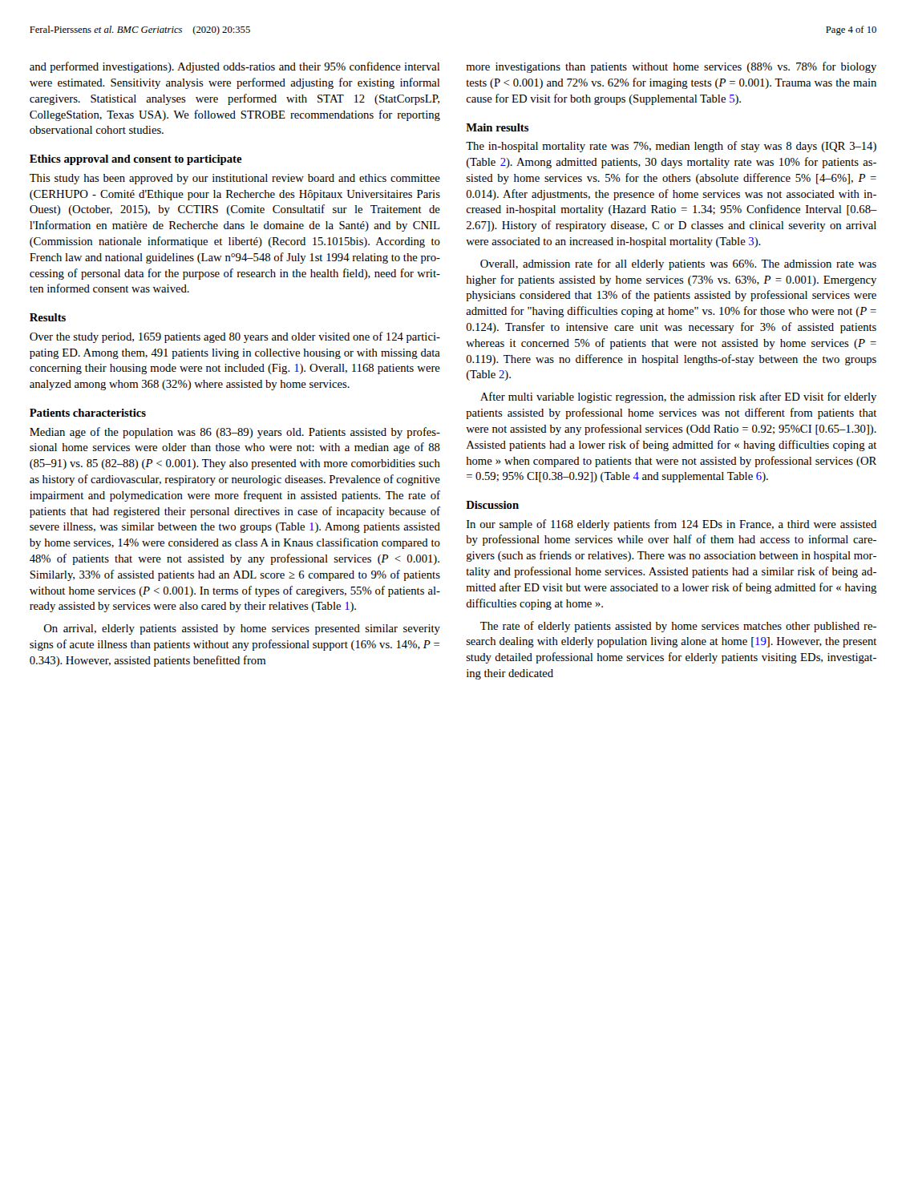Feral-Pierssens et al. BMC Geriatrics (2020) 20:355
Page 4 of 10
and performed investigations). Adjusted odds-ratios and their 95% confidence interval were estimated. Sensitivity analysis were performed adjusting for existing informal caregivers. Statistical analyses were performed with STAT 12 (StatCorpsLP, CollegeStation, Texas USA). We followed STROBE recommendations for reporting observational cohort studies.
Ethics approval and consent to participate
This study has been approved by our institutional review board and ethics committee (CERHUPO - Comité d'Ethique pour la Recherche des Hôpitaux Universitaires Paris Ouest) (October, 2015), by CCTIRS (Comite Consultatif sur le Traitement de l'Information en matière de Recherche dans le domaine de la Santé) and by CNIL (Commission nationale informatique et liberté) (Record 15.1015bis). According to French law and national guidelines (Law n°94–548 of July 1st 1994 relating to the processing of personal data for the purpose of research in the health field), need for written informed consent was waived.
Results
Over the study period, 1659 patients aged 80 years and older visited one of 124 participating ED. Among them, 491 patients living in collective housing or with missing data concerning their housing mode were not included (Fig. 1). Overall, 1168 patients were analyzed among whom 368 (32%) where assisted by home services.
Patients characteristics
Median age of the population was 86 (83–89) years old. Patients assisted by professional home services were older than those who were not: with a median age of 88 (85–91) vs. 85 (82–88) (P < 0.001). They also presented with more comorbidities such as history of cardiovascular, respiratory or neurologic diseases. Prevalence of cognitive impairment and polymedication were more frequent in assisted patients. The rate of patients that had registered their personal directives in case of incapacity because of severe illness, was similar between the two groups (Table 1). Among patients assisted by home services, 14% were considered as class A in Knaus classification compared to 48% of patients that were not assisted by any professional services (P < 0.001). Similarly, 33% of assisted patients had an ADL score ≥ 6 compared to 9% of patients without home services (P < 0.001). In terms of types of caregivers, 55% of patients already assisted by services were also cared by their relatives (Table 1).
On arrival, elderly patients assisted by home services presented similar severity signs of acute illness than patients without any professional support (16% vs. 14%, P = 0.343). However, assisted patients benefitted from
more investigations than patients without home services (88% vs. 78% for biology tests (P < 0.001) and 72% vs. 62% for imaging tests (P = 0.001). Trauma was the main cause for ED visit for both groups (Supplemental Table 5).
Main results
The in-hospital mortality rate was 7%, median length of stay was 8 days (IQR 3–14) (Table 2). Among admitted patients, 30 days mortality rate was 10% for patients assisted by home services vs. 5% for the others (absolute difference 5% [4–6%], P = 0.014). After adjustments, the presence of home services was not associated with increased in-hospital mortality (Hazard Ratio = 1.34; 95% Confidence Interval [0.68–2.67]). History of respiratory disease, C or D classes and clinical severity on arrival were associated to an increased in-hospital mortality (Table 3).
Overall, admission rate for all elderly patients was 66%. The admission rate was higher for patients assisted by home services (73% vs. 63%, P = 0.001). Emergency physicians considered that 13% of the patients assisted by professional services were admitted for "having difficulties coping at home" vs. 10% for those who were not (P = 0.124). Transfer to intensive care unit was necessary for 3% of assisted patients whereas it concerned 5% of patients that were not assisted by home services (P = 0.119). There was no difference in hospital lengths-of-stay between the two groups (Table 2).
After multi variable logistic regression, the admission risk after ED visit for elderly patients assisted by professional home services was not different from patients that were not assisted by any professional services (Odd Ratio = 0.92; 95%CI [0.65–1.30]). Assisted patients had a lower risk of being admitted for « having difficulties coping at home » when compared to patients that were not assisted by professional services (OR = 0.59; 95% CI[0.38–0.92]) (Table 4 and supplemental Table 6).
Discussion
In our sample of 1168 elderly patients from 124 EDs in France, a third were assisted by professional home services while over half of them had access to informal caregivers (such as friends or relatives). There was no association between in hospital mortality and professional home services. Assisted patients had a similar risk of being admitted after ED visit but were associated to a lower risk of being admitted for « having difficulties coping at home ».
The rate of elderly patients assisted by home services matches other published research dealing with elderly population living alone at home [19]. However, the present study detailed professional home services for elderly patients visiting EDs, investigating their dedicated